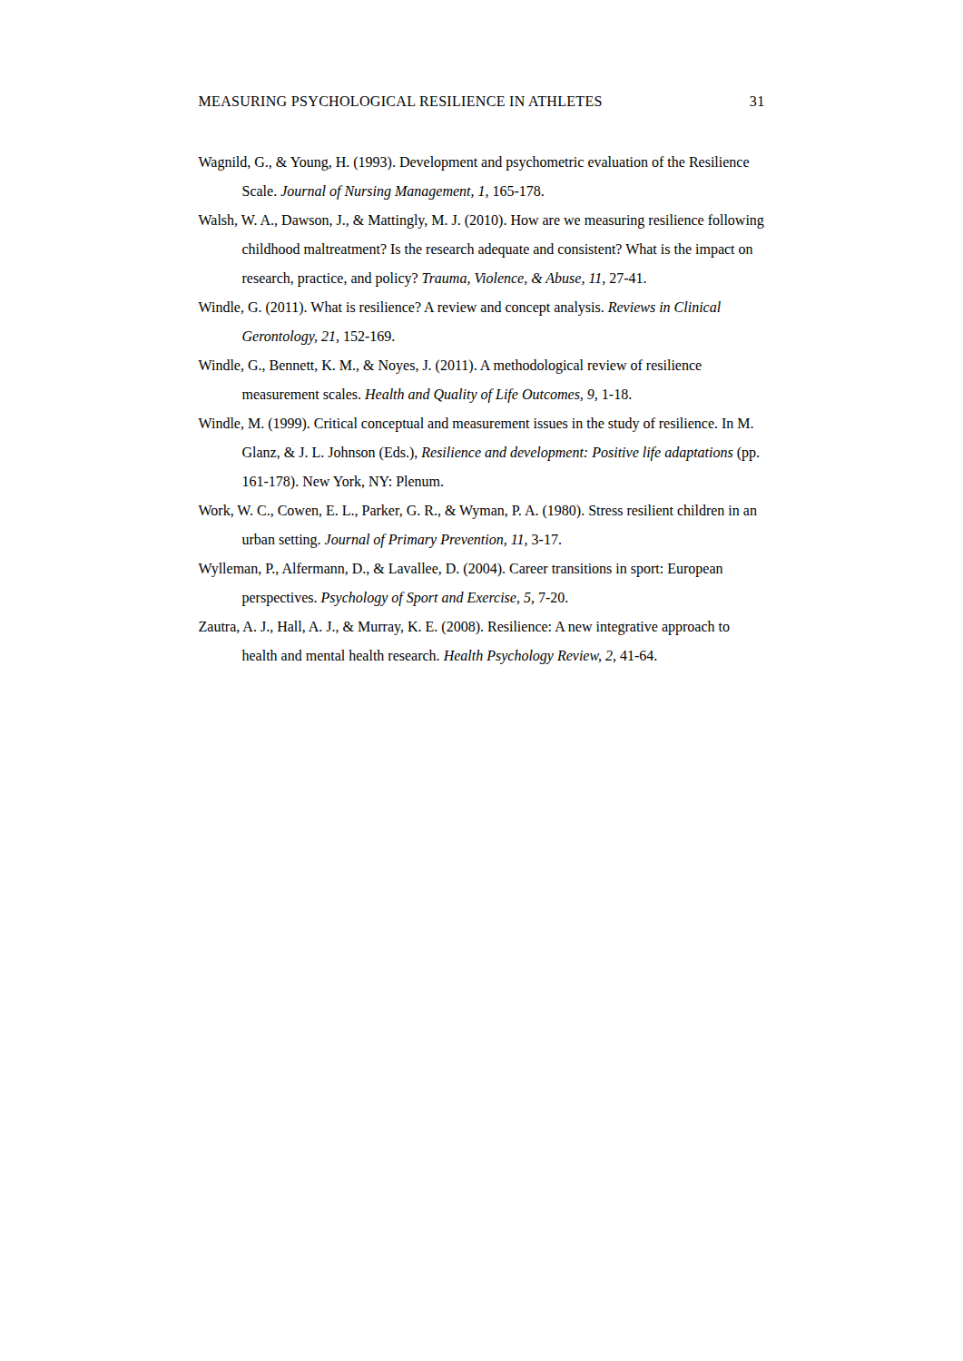Measuring Psychological Resilience in Athletes 31
Wagnild, G., & Young, H. (1993). Development and psychometric evaluation of the Resilience Scale. Journal of Nursing Management, 1, 165-178.
Walsh, W. A., Dawson, J., & Mattingly, M. J. (2010). How are we measuring resilience following childhood maltreatment? Is the research adequate and consistent? What is the impact on research, practice, and policy? Trauma, Violence, & Abuse, 11, 27-41.
Windle, G. (2011). What is resilience? A review and concept analysis. Reviews in Clinical Gerontology, 21, 152-169.
Windle, G., Bennett, K. M., & Noyes, J. (2011). A methodological review of resilience measurement scales. Health and Quality of Life Outcomes, 9, 1-18.
Windle, M. (1999). Critical conceptual and measurement issues in the study of resilience. In M. Glanz, & J. L. Johnson (Eds.), Resilience and development: Positive life adaptations (pp. 161-178). New York, NY: Plenum.
Work, W. C., Cowen, E. L., Parker, G. R., & Wyman, P. A. (1980). Stress resilient children in an urban setting. Journal of Primary Prevention, 11, 3-17.
Wylleman, P., Alfermann, D., & Lavallee, D. (2004). Career transitions in sport: European perspectives. Psychology of Sport and Exercise, 5, 7-20.
Zautra, A. J., Hall, A. J., & Murray, K. E. (2008). Resilience: A new integrative approach to health and mental health research. Health Psychology Review, 2, 41-64.